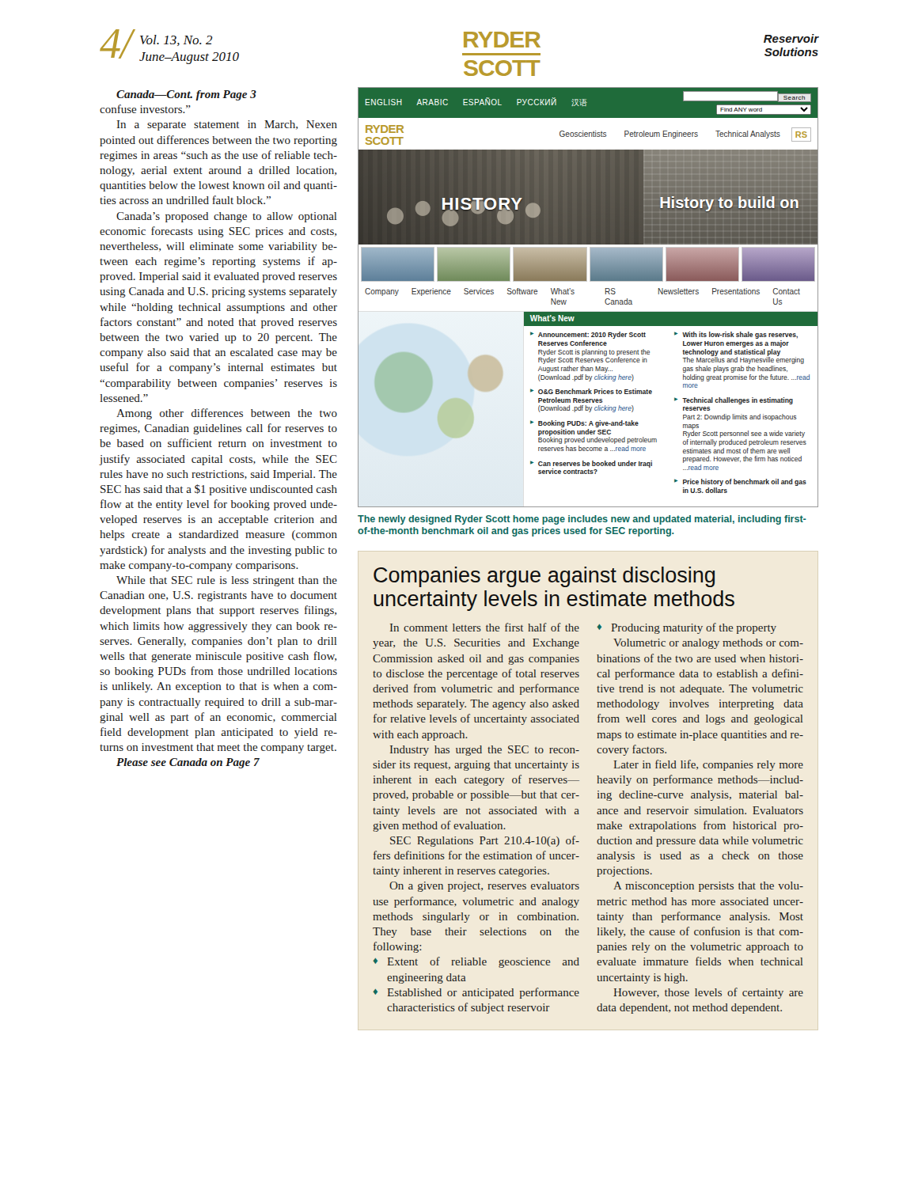4/
Vol. 13, No. 2
June–August 2010
RYDER
SCOTT
Reservoir
Solutions
Canada—Cont. from Page 3
confuse investors.”
In a separate statement in March, Nexen pointed out differences between the two reporting regimes in areas “such as the use of reliable technology, aerial extent around a drilled location, quantities below the lowest known oil and quantities across an undrilled fault block.”
Canada’s proposed change to allow optional economic forecasts using SEC prices and costs, nevertheless, will eliminate some variability between each regime’s reporting systems if approved. Imperial said it evaluated proved reserves using Canada and U.S. pricing systems separately while “holding technical assumptions and other factors constant” and noted that proved reserves between the two varied up to 20 percent. The company also said that an escalated case may be useful for a company’s internal estimates but “comparability between companies’ reserves is lessened.”
Among other differences between the two regimes, Canadian guidelines call for reserves to be based on sufficient return on investment to justify associated capital costs, while the SEC rules have no such restrictions, said Imperial. The SEC has said that a $1 positive undiscounted cash flow at the entity level for booking proved undeveloped reserves is an acceptable criterion and helps create a standardized measure (common yardstick) for analysts and the investing public to make company-to-company comparisons.
While that SEC rule is less stringent than the Canadian one, U.S. registrants have to document development plans that support reserves filings, which limits how aggressively they can book reserves. Generally, companies don’t plan to drill wells that generate miniscule positive cash flow, so booking PUDs from those undrilled locations is unlikely. An exception to that is when a company is contractually required to drill a sub-marginal well as part of an economic, commercial field development plan anticipated to yield returns on investment that meet the company target.
Please see Canada on Page 7
ENGLISH ARABIC ESPAÑOL РУССКИЙ 汉语
Search
Find ANY word
RYDER
SCOTT
Geoscientists Petroleum Engineers Technical Analysts
RS
HISTORY
History to build on
Company Experience Services Software What’s New RS Canada Newsletters Presentations Contact Us
What’s New
Announcement: 2010 Ryder Scott Reserves Conference
Ryder Scott is planning to present the Ryder Scott Reserves Conference in August rather than May...
(Download .pdf by clicking here)
O&G Benchmark Prices to Estimate Petroleum Reserves
(Download .pdf by clicking here)
Booking PUDs: A give-and-take proposition under SEC
Booking proved undeveloped petroleum reserves has become a ...read more
Can reserves be booked under Iraqi service contracts?
With its low-risk shale gas reserves, Lower Huron emerges as a major technology and statistical play
The Marcellus and Haynesville emerging gas shale plays grab the headlines, holding great promise for the future. ...read more
Technical challenges in estimating reserves
Part 2: Downdip limits and isopachous maps
Ryder Scott personnel see a wide variety of internally produced petroleum reserves estimates and most of them are well prepared. However, the firm has noticed ...read more
Price history of benchmark oil and gas in U.S. dollars
The newly designed Ryder Scott home page includes new and updated material, including first-of-the-month benchmark oil and gas prices used for SEC reporting.
Companies argue against disclosing uncertainty levels in estimate methods
In comment letters the first half of the year, the U.S. Securities and Exchange Commission asked oil and gas companies to disclose the percentage of total reserves derived from volumetric and performance methods separately. The agency also asked for relative levels of uncertainty associated with each approach.
Industry has urged the SEC to reconsider its request, arguing that uncertainty is inherent in each category of reserves—proved, probable or possible—but that certainty levels are not associated with a given method of evaluation.
SEC Regulations Part 210.4-10(a) offers definitions for the estimation of uncertainty inherent in reserves categories.
On a given project, reserves evaluators use performance, volumetric and analogy methods singularly or in combination. They base their selections on the following:
Extent of reliable geoscience and engineering data
Established or anticipated performance characteristics of subject reservoir
Producing maturity of the property
Volumetric or analogy methods or combinations of the two are used when historical performance data to establish a definitive trend is not adequate. The volumetric methodology involves interpreting data from well cores and logs and geological maps to estimate in-place quantities and recovery factors.
Later in field life, companies rely more heavily on performance methods—including decline-curve analysis, material balance and reservoir simulation. Evaluators make extrapolations from historical production and pressure data while volumetric analysis is used as a check on those projections.
A misconception persists that the volumetric method has more associated uncertainty than performance analysis. Most likely, the cause of confusion is that companies rely on the volumetric approach to evaluate immature fields when technical uncertainty is high.
However, those levels of certainty are data dependent, not method dependent.